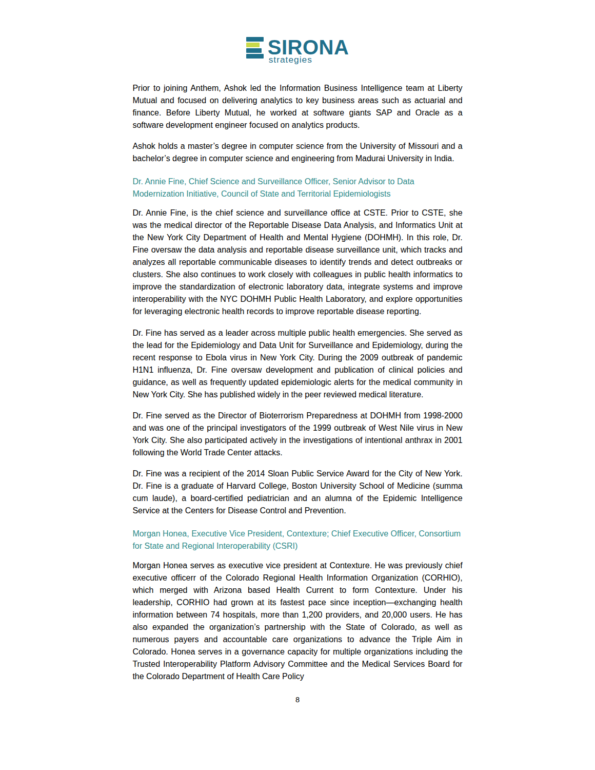SIRONA
strategies
Prior to joining Anthem, Ashok led the Information Business Intelligence team at Liberty Mutual and focused on delivering analytics to key business areas such as actuarial and finance. Before Liberty Mutual, he worked at software giants SAP and Oracle as a software development engineer focused on analytics products.
Ashok holds a master’s degree in computer science from the University of Missouri and a bachelor’s degree in computer science and engineering from Madurai University in India.
Dr. Annie Fine, Chief Science and Surveillance Officer, Senior Advisor to Data Modernization Initiative, Council of State and Territorial Epidemiologists
Dr. Annie Fine, is the chief science and surveillance office at CSTE. Prior to CSTE, she was the medical director of the Reportable Disease Data Analysis, and Informatics Unit at the New York City Department of Health and Mental Hygiene (DOHMH). In this role, Dr. Fine oversaw the data analysis and reportable disease surveillance unit, which tracks and analyzes all reportable communicable diseases to identify trends and detect outbreaks or clusters. She also continues to work closely with colleagues in public health informatics to improve the standardization of electronic laboratory data, integrate systems and improve interoperability with the NYC DOHMH Public Health Laboratory, and explore opportunities for leveraging electronic health records to improve reportable disease reporting.
Dr. Fine has served as a leader across multiple public health emergencies. She served as the lead for the Epidemiology and Data Unit for Surveillance and Epidemiology, during the recent response to Ebola virus in New York City. During the 2009 outbreak of pandemic H1N1 influenza, Dr. Fine oversaw development and publication of clinical policies and guidance, as well as frequently updated epidemiologic alerts for the medical community in New York City. She has published widely in the peer reviewed medical literature.
Dr. Fine served as the Director of Bioterrorism Preparedness at DOHMH from 1998-2000 and was one of the principal investigators of the 1999 outbreak of West Nile virus in New York City. She also participated actively in the investigations of intentional anthrax in 2001 following the World Trade Center attacks.
Dr. Fine was a recipient of the 2014 Sloan Public Service Award for the City of New York. Dr. Fine is a graduate of Harvard College, Boston University School of Medicine (summa cum laude), a board-certified pediatrician and an alumna of the Epidemic Intelligence Service at the Centers for Disease Control and Prevention.
Morgan Honea, Executive Vice President, Contexture; Chief Executive Officer, Consortium for State and Regional Interoperability (CSRI)
Morgan Honea serves as executive vice president at Contexture. He was previously chief executive officerr of the Colorado Regional Health Information Organization (CORHIO), which merged with Arizona based Health Current to form Contexture. Under his leadership, CORHIO had grown at its fastest pace since inception—exchanging health information between 74 hospitals, more than 1,200 providers, and 20,000 users. He has also expanded the organization’s partnership with the State of Colorado, as well as numerous payers and accountable care organizations to advance the Triple Aim in Colorado. Honea serves in a governance capacity for multiple organizations including the Trusted Interoperability Platform Advisory Committee and the Medical Services Board for the Colorado Department of Health Care Policy
8